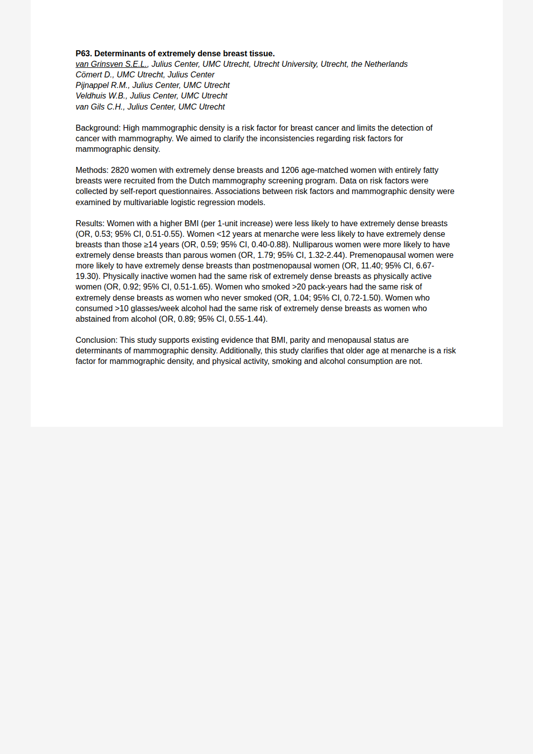P63. Determinants of extremely dense breast tissue.
van Grinsven S.E.L., Julius Center, UMC Utrecht, Utrecht University, Utrecht, the Netherlands
Cömert D., UMC Utrecht, Julius Center
Pijnappel R.M., Julius Center, UMC Utrecht
Veldhuis W.B., Julius Center, UMC Utrecht
van Gils C.H., Julius Center, UMC Utrecht
Background: High mammographic density is a risk factor for breast cancer and limits the detection of cancer with mammography. We aimed to clarify the inconsistencies regarding risk factors for mammographic density.
Methods: 2820 women with extremely dense breasts and 1206 age-matched women with entirely fatty breasts were recruited from the Dutch mammography screening program. Data on risk factors were collected by self-report questionnaires. Associations between risk factors and mammographic density were examined by multivariable logistic regression models.
Results: Women with a higher BMI (per 1-unit increase) were less likely to have extremely dense breasts (OR, 0.53; 95% CI, 0.51-0.55). Women <12 years at menarche were less likely to have extremely dense breasts than those ≥14 years (OR, 0.59; 95% CI, 0.40-0.88). Nulliparous women were more likely to have extremely dense breasts than parous women (OR, 1.79; 95% CI, 1.32-2.44). Premenopausal women were more likely to have extremely dense breasts than postmenopausal women (OR, 11.40; 95% CI, 6.67-19.30). Physically inactive women had the same risk of extremely dense breasts as physically active women (OR, 0.92; 95% CI, 0.51-1.65). Women who smoked >20 pack-years had the same risk of extremely dense breasts as women who never smoked (OR, 1.04; 95% CI, 0.72-1.50). Women who consumed >10 glasses/week alcohol had the same risk of extremely dense breasts as women who abstained from alcohol (OR, 0.89; 95% CI, 0.55-1.44).
Conclusion: This study supports existing evidence that BMI, parity and menopausal status are determinants of mammographic density. Additionally, this study clarifies that older age at menarche is a risk factor for mammographic density, and physical activity, smoking and alcohol consumption are not.